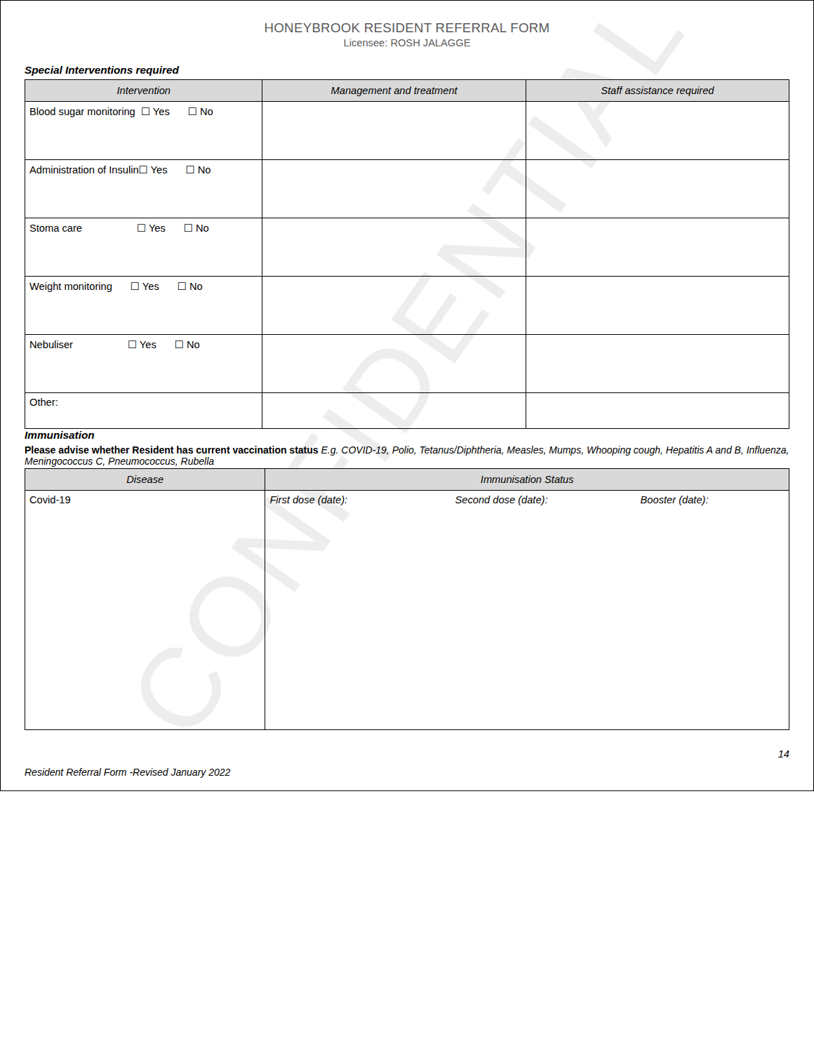CONFIDENTIAL
HONEYBROOK RESIDENT REFERRAL FORM
Licensee: ROSH JALAGGE
Special Interventions required
| Intervention | Management and treatment | Staff assistance required |
| --- | --- | --- |
| Blood sugar monitoring ☐ Yes ☐ No | | |
| Administration of Insulin ☐ Yes ☐ No | | |
| Stoma care ☐ Yes ☐ No | | |
| Weight monitoring ☐ Yes ☐ No | | |
| Nebuliser ☐ Yes ☐ No | | |
| Other: | | |
Immunisation
Please advise whether Resident has current vaccination status E.g. COVID-19, Polio, Tetanus/Diphtheria, Measles, Mumps, Whooping cough, Hepatitis A and B, Influenza, Meningococcus C, Pneumococcus, Rubella
| Disease | Immunisation Status |
| --- | --- |
| Covid-19 | First dose (date): Second dose (date): Booster (date): |
14
Resident Referral Form -Revised January 2022